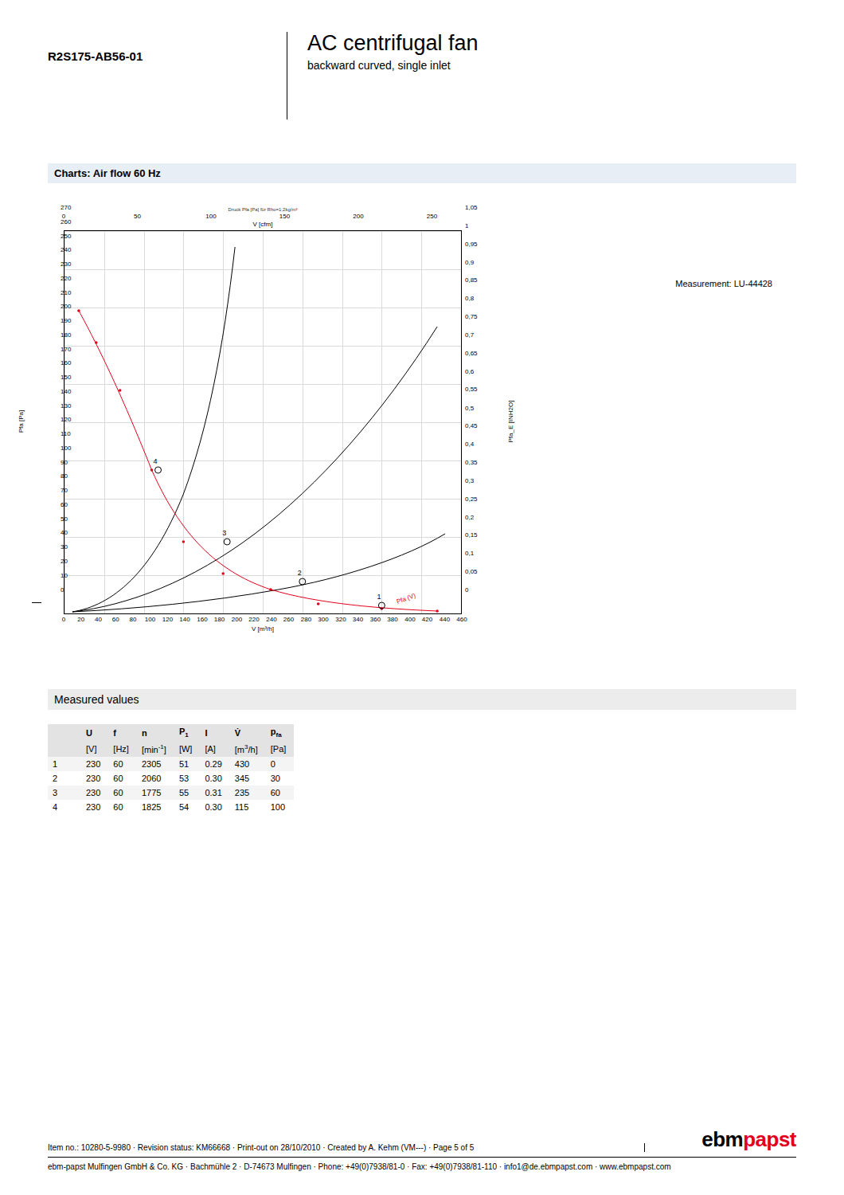R2S175-AB56-01
AC centrifugal fan
backward curved, single inlet
Charts: Air flow 60 Hz
Measurement: LU-44428
Druck Pfa [Pa] für Rho=1,2kg/m³
0 50 100 150 200 250 V [cfm]
4 3 2 1 Pfa (V)
0 20 40 60 80 100 120 140 160 180 200 220 240 260 280 300 320 340 360 380 400 420 440 460 V [m³/h]
270 260 250 240 230 220 210 200 190 180 170 160 150 140 130 120 110 100 90 80 70 60 50 40 30 20 10 0
Pfa [Pa]
1,05 1 0,95 0,9 0,85 0,8 0,75 0,7 0,65 0,6 0,55 0,5 0,45 0,4 0,35 0,3 0,25 0,2 0,15 0,1 0,05 0
Pfa_E [INH2O]
Measured values
| | U | f | n | P 1 | I | V̇ | p fa |
| --- | --- | --- | --- | --- | --- | --- | --- |
| | [V] | [Hz] | [min -1 ] | [W] | [A] | [m 3 /h] | [Pa] |
| 1 | 230 | 60 | 2305 | 51 | 0.29 | 430 | 0 |
| 2 | 230 | 60 | 2060 | 53 | 0.30 | 345 | 30 |
| 3 | 230 | 60 | 1775 | 55 | 0.31 | 235 | 60 |
| 4 | 230 | 60 | 1825 | 54 | 0.30 | 115 | 100 |
Item no.: 10280-5-9980 · Revision status: KM66668 · Print-out on 28/10/2010 · Created by A. Kehm (VM---) · Page 5 of 5
ebmpapst
ebm-papst Mulfingen GmbH & Co. KG · Bachmühle 2 · D-74673 Mulfingen · Phone: +49(0)7938/81-0 · Fax: +49(0)7938/81-110 · info1@de.ebmpapst.com · www.ebmpapst.com